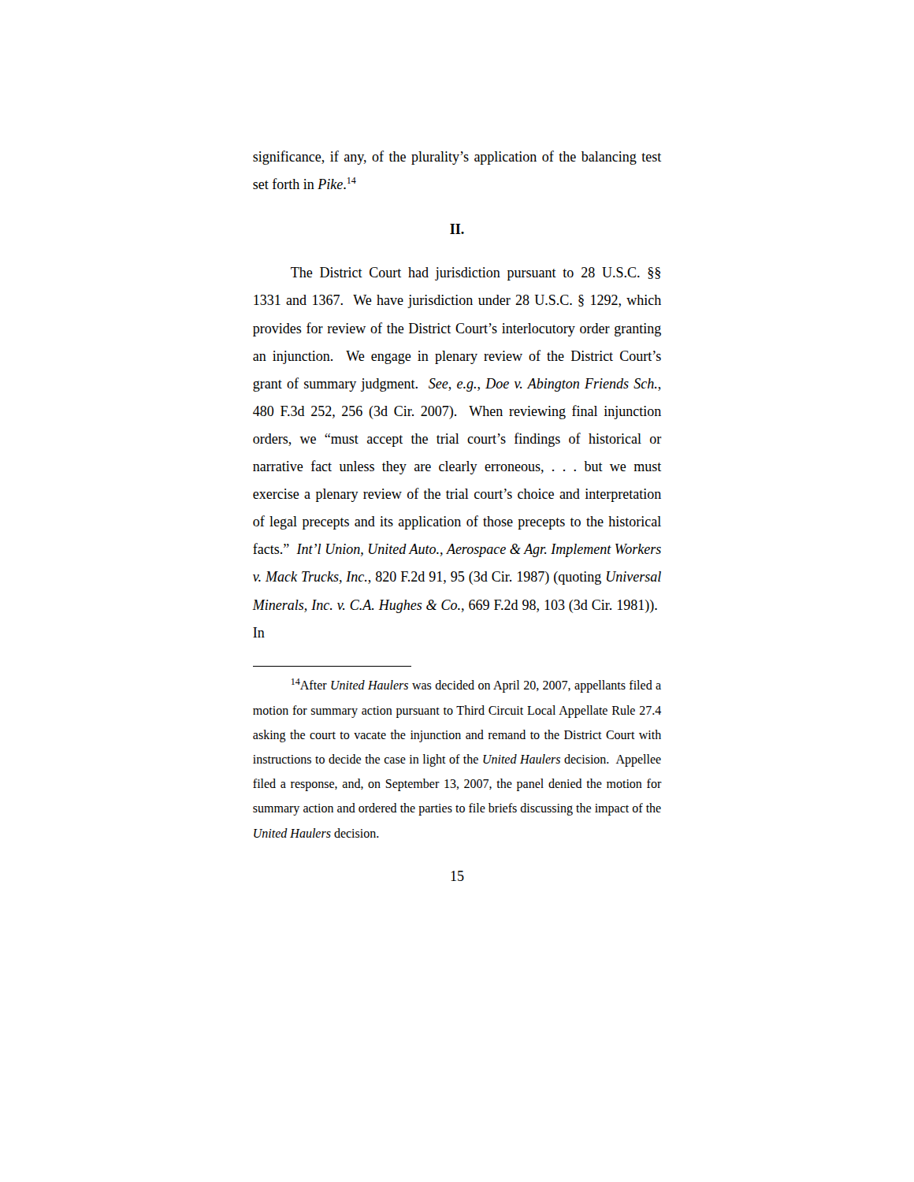significance, if any, of the plurality’s application of the balancing test set forth in Pike.14
II.
The District Court had jurisdiction pursuant to 28 U.S.C. §§ 1331 and 1367. We have jurisdiction under 28 U.S.C. § 1292, which provides for review of the District Court’s interlocutory order granting an injunction. We engage in plenary review of the District Court’s grant of summary judgment. See, e.g., Doe v. Abington Friends Sch., 480 F.3d 252, 256 (3d Cir. 2007). When reviewing final injunction orders, we “must accept the trial court’s findings of historical or narrative fact unless they are clearly erroneous, . . . but we must exercise a plenary review of the trial court’s choice and interpretation of legal precepts and its application of those precepts to the historical facts.” Int’l Union, United Auto., Aerospace & Agr. Implement Workers v. Mack Trucks, Inc., 820 F.2d 91, 95 (3d Cir. 1987) (quoting Universal Minerals, Inc. v. C.A. Hughes & Co., 669 F.2d 98, 103 (3d Cir. 1981)). In
14After United Haulers was decided on April 20, 2007, appellants filed a motion for summary action pursuant to Third Circuit Local Appellate Rule 27.4 asking the court to vacate the injunction and remand to the District Court with instructions to decide the case in light of the United Haulers decision. Appellee filed a response, and, on September 13, 2007, the panel denied the motion for summary action and ordered the parties to file briefs discussing the impact of the United Haulers decision.
15